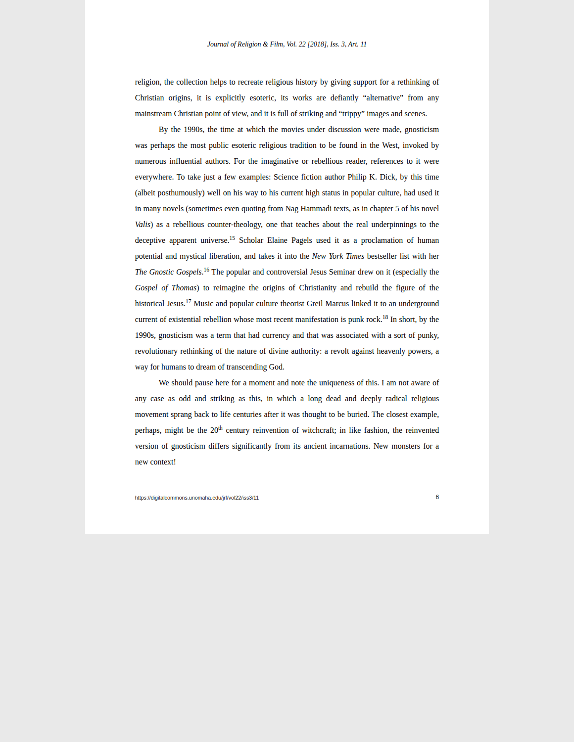Journal of Religion & Film, Vol. 22 [2018], Iss. 3, Art. 11
religion, the collection helps to recreate religious history by giving support for a rethinking of Christian origins, it is explicitly esoteric, its works are defiantly “alternative” from any mainstream Christian point of view, and it is full of striking and “trippy” images and scenes.
By the 1990s, the time at which the movies under discussion were made, gnosticism was perhaps the most public esoteric religious tradition to be found in the West, invoked by numerous influential authors. For the imaginative or rebellious reader, references to it were everywhere. To take just a few examples: Science fiction author Philip K. Dick, by this time (albeit posthumously) well on his way to his current high status in popular culture, had used it in many novels (sometimes even quoting from Nag Hammadi texts, as in chapter 5 of his novel Valis) as a rebellious counter-theology, one that teaches about the real underpinnings to the deceptive apparent universe.15 Scholar Elaine Pagels used it as a proclamation of human potential and mystical liberation, and takes it into the New York Times bestseller list with her The Gnostic Gospels.16 The popular and controversial Jesus Seminar drew on it (especially the Gospel of Thomas) to reimagine the origins of Christianity and rebuild the figure of the historical Jesus.17 Music and popular culture theorist Greil Marcus linked it to an underground current of existential rebellion whose most recent manifestation is punk rock.18 In short, by the 1990s, gnosticism was a term that had currency and that was associated with a sort of punky, revolutionary rethinking of the nature of divine authority: a revolt against heavenly powers, a way for humans to dream of transcending God.
We should pause here for a moment and note the uniqueness of this. I am not aware of any case as odd and striking as this, in which a long dead and deeply radical religious movement sprang back to life centuries after it was thought to be buried. The closest example, perhaps, might be the 20th century reinvention of witchcraft; in like fashion, the reinvented version of gnosticism differs significantly from its ancient incarnations. New monsters for a new context!
https://digitalcommons.unomaha.edu/jrf/vol22/iss3/11 6